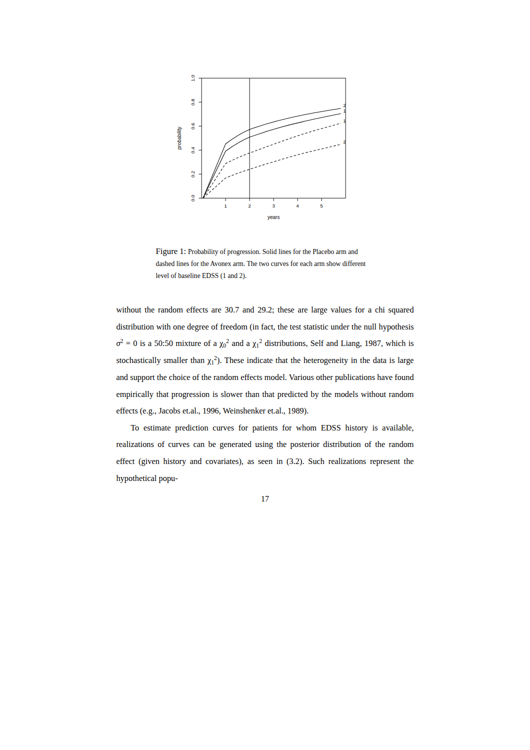0.0 0.2 0.4 0.6 0.8 1.0 probability 1 2 3 4 5 years 2 1 1 2
Figure 1: Probability of progression. Solid lines for the Placebo arm and dashed lines for the Avonex arm. The two curves for each arm show different level of baseline EDSS (1 and 2).
without the random effects are 30.7 and 29.2; these are large values for a chi squared distribution with one degree of freedom (in fact, the test statistic under the null hypothesis σ 2 = 0 is a 50:50 mixture of a χ 02 and a χ 12 distributions, Self and Liang, 1987, which is stochastically smaller than χ 12). These indicate that the heterogeneity in the data is large and support the choice of the random effects model. Various other publications have found empirically that progression is slower than that predicted by the models without random effects (e.g., Jacobs et.al., 1996, Weinshenker et.al., 1989).
To estimate prediction curves for patients for whom EDSS history is available, realizations of curves can be generated using the posterior distribution of the random effect (given history and covariates), as seen in (3.2). Such realizations represent the hypothetical popu-
17